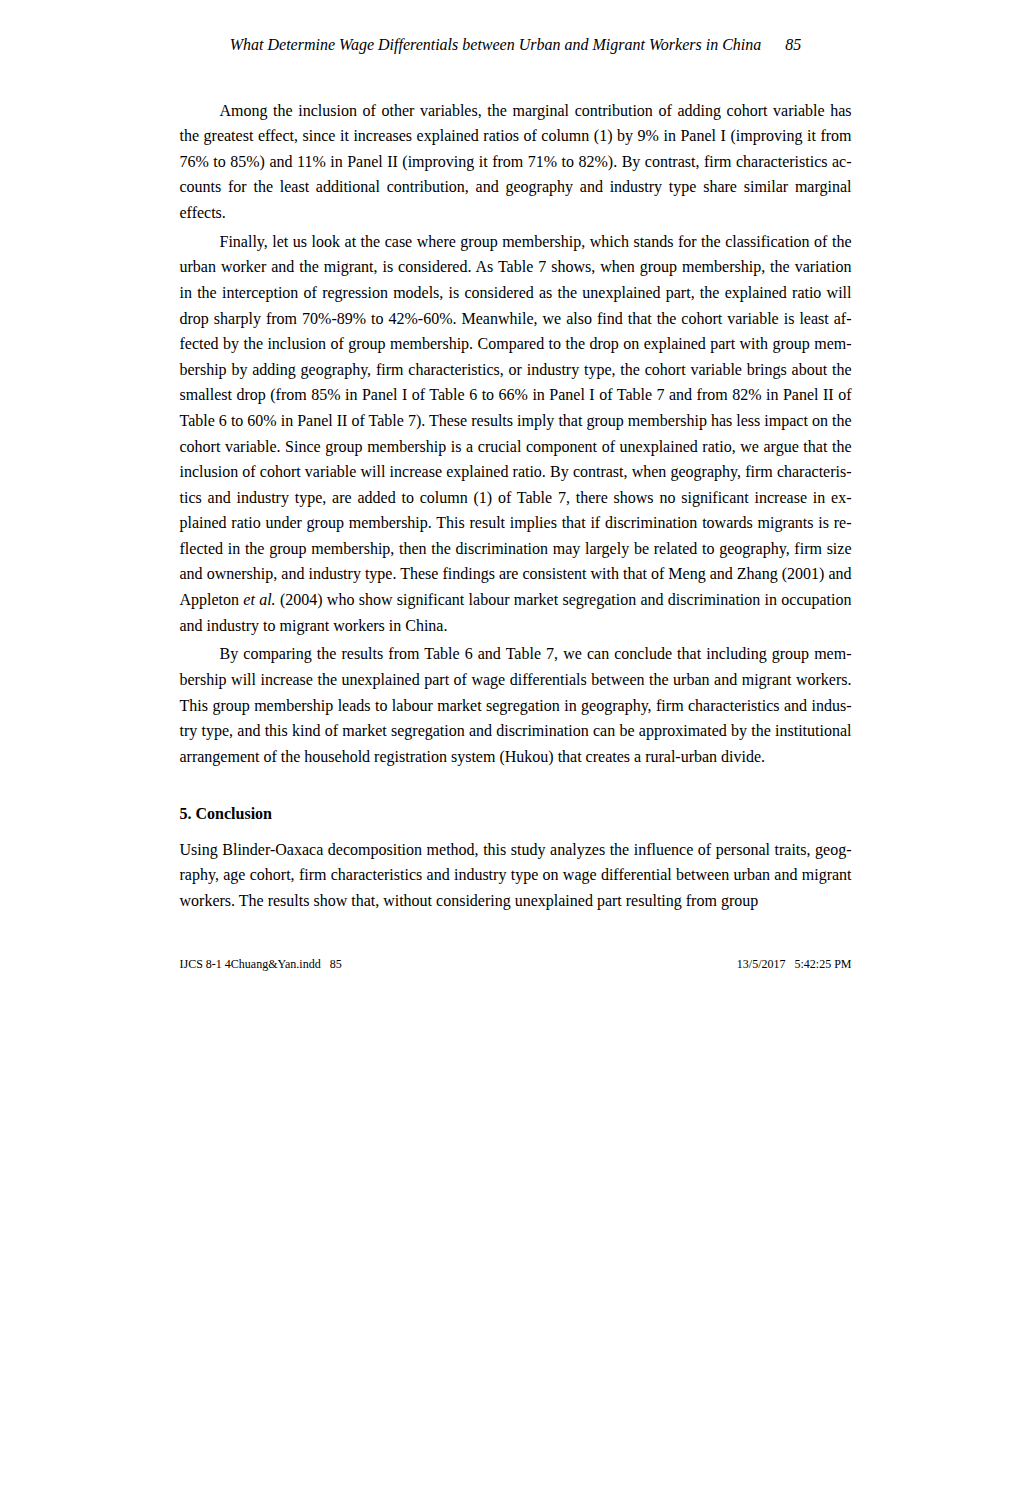What Determine Wage Differentials between Urban and Migrant Workers in China 85
Among the inclusion of other variables, the marginal contribution of adding cohort variable has the greatest effect, since it increases explained ratios of column (1) by 9% in Panel I (improving it from 76% to 85%) and 11% in Panel II (improving it from 71% to 82%). By contrast, firm characteristics accounts for the least additional contribution, and geography and industry type share similar marginal effects.
Finally, let us look at the case where group membership, which stands for the classification of the urban worker and the migrant, is considered. As Table 7 shows, when group membership, the variation in the interception of regression models, is considered as the unexplained part, the explained ratio will drop sharply from 70%-89% to 42%-60%. Meanwhile, we also find that the cohort variable is least affected by the inclusion of group membership. Compared to the drop on explained part with group membership by adding geography, firm characteristics, or industry type, the cohort variable brings about the smallest drop (from 85% in Panel I of Table 6 to 66% in Panel I of Table 7 and from 82% in Panel II of Table 6 to 60% in Panel II of Table 7). These results imply that group membership has less impact on the cohort variable. Since group membership is a crucial component of unexplained ratio, we argue that the inclusion of cohort variable will increase explained ratio. By contrast, when geography, firm characteristics and industry type, are added to column (1) of Table 7, there shows no significant increase in explained ratio under group membership. This result implies that if discrimination towards migrants is reflected in the group membership, then the discrimination may largely be related to geography, firm size and ownership, and industry type. These findings are consistent with that of Meng and Zhang (2001) and Appleton et al. (2004) who show significant labour market segregation and discrimination in occupation and industry to migrant workers in China.
By comparing the results from Table 6 and Table 7, we can conclude that including group membership will increase the unexplained part of wage differentials between the urban and migrant workers. This group membership leads to labour market segregation in geography, firm characteristics and industry type, and this kind of market segregation and discrimination can be approximated by the institutional arrangement of the household registration system (Hukou) that creates a rural-urban divide.
5. Conclusion
Using Blinder-Oaxaca decomposition method, this study analyzes the influence of personal traits, geography, age cohort, firm characteristics and industry type on wage differential between urban and migrant workers. The results show that, without considering unexplained part resulting from group
IJCS 8-1 4Chuang&Yan.indd 85 13/5/2017 5:42:25 PM